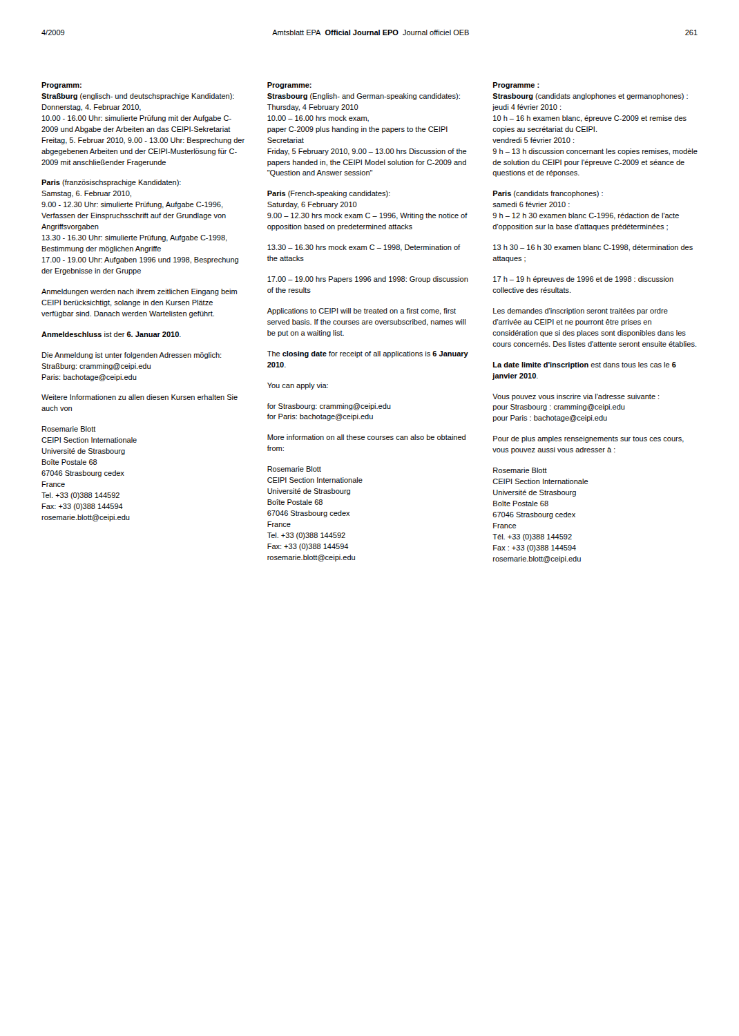4/2009
Amtsblatt EPA Official Journal EPO Journal officiel OEB
261
Programm:
Straßburg (englisch- und deutschsprachige Kandidaten):
Donnerstag, 4. Februar 2010,
10.00 - 16.00 Uhr: simulierte Prüfung mit der Aufgabe C-2009 und Abgabe der Arbeiten an das CEIPI-Sekretariat
Freitag, 5. Februar 2010, 9.00 - 13.00 Uhr: Besprechung der abgegebenen Arbeiten und der CEIPI-Musterlösung für C-2009 mit anschließender Fragerunde
Paris (französischsprachige Kandidaten):
Samstag, 6. Februar 2010,
9.00 - 12.30 Uhr: simulierte Prüfung, Aufgabe C-1996, Verfassen der Einspruchsschrift auf der Grundlage von Angriffsvorgaben
13.30 - 16.30 Uhr: simulierte Prüfung, Aufgabe C-1998, Bestimmung der möglichen Angriffe
17.00 - 19.00 Uhr: Aufgaben 1996 und 1998, Besprechung der Ergebnisse in der Gruppe
Anmeldungen werden nach ihrem zeitlichen Eingang beim CEIPI berücksichtigt, solange in den Kursen Plätze verfügbar sind. Danach werden Wartelisten geführt.
Anmeldeschluss ist der 6. Januar 2010.
Die Anmeldung ist unter folgenden Adressen möglich:
Straßburg: cramming@ceipi.edu
Paris: bachotage@ceipi.edu
Weitere Informationen zu allen diesen Kursen erhalten Sie auch von
Rosemarie Blott
CEIPI Section Internationale
Université de Strasbourg
Boîte Postale 68
67046 Strasbourg cedex
France
Tel. +33 (0)388 144592
Fax: +33 (0)388 144594
rosemarie.blott@ceipi.edu
Programme:
Strasbourg (English- and German-speaking candidates):
Thursday, 4 February 2010
10.00 – 16.00 hrs mock exam,
paper C-2009 plus handing in the papers to the CEIPI Secretariat
Friday, 5 February 2010, 9.00 – 13.00 hrs Discussion of the papers handed in, the CEIPI Model solution for C-2009 and "Question and Answer session"
Paris (French-speaking candidates):
Saturday, 6 February 2010
9.00 – 12.30 hrs mock exam C – 1996, Writing the notice of opposition based on predetermined attacks
13.30 – 16.30 hrs mock exam C – 1998, Determination of the attacks
17.00 – 19.00 hrs Papers 1996 and 1998: Group discussion of the results
Applications to CEIPI will be treated on a first come, first served basis. If the courses are oversubscribed, names will be put on a waiting list.
The closing date for receipt of all applications is 6 January 2010.
You can apply via:
for Strasbourg: cramming@ceipi.edu
for Paris: bachotage@ceipi.edu
More information on all these courses can also be obtained from:
Rosemarie Blott
CEIPI Section Internationale
Université de Strasbourg
Boîte Postale 68
67046 Strasbourg cedex
France
Tel. +33 (0)388 144592
Fax: +33 (0)388 144594
rosemarie.blott@ceipi.edu
Programme :
Strasbourg (candidats anglophones et germanophones) :
jeudi 4 février 2010 :
10 h – 16 h examen blanc, épreuve C-2009 et remise des copies au secrétariat du CEIPI.
vendredi 5 février 2010 :
9 h – 13 h discussion concernant les copies remises, modèle de solution du CEIPI pour l'épreuve C-2009 et séance de questions et de réponses.
Paris (candidats francophones) :
samedi 6 février 2010 :
9 h – 12 h 30 examen blanc C-1996, rédaction de l'acte d'opposition sur la base d'attaques prédéterminées ;
13 h 30 – 16 h 30 examen blanc C-1998, détermination des attaques ;
17 h – 19 h épreuves de 1996 et de 1998 : discussion collective des résultats.
Les demandes d'inscription seront traitées par ordre d'arrivée au CEIPI et ne pourront être prises en considération que si des places sont disponibles dans les cours concernés. Des listes d'attente seront ensuite établies.
La date limite d'inscription est dans tous les cas le 6 janvier 2010.
Vous pouvez vous inscrire via l'adresse suivante :
pour Strasbourg : cramming@ceipi.edu
pour Paris : bachotage@ceipi.edu
Pour de plus amples renseignements sur tous ces cours, vous pouvez aussi vous adresser à :
Rosemarie Blott
CEIPI Section Internationale
Université de Strasbourg
Boîte Postale 68
67046 Strasbourg cedex
France
Tél. +33 (0)388 144592
Fax : +33 (0)388 144594
rosemarie.blott@ceipi.edu